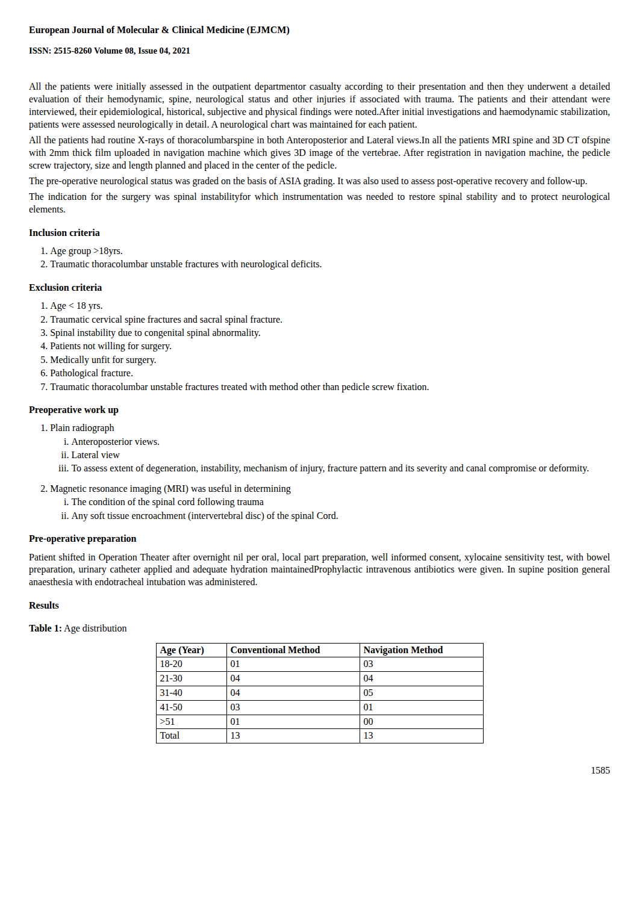European Journal of Molecular & Clinical Medicine (EJMCM)
ISSN: 2515-8260 Volume 08, Issue 04, 2021
All the patients were initially assessed in the outpatient departmentor casualty according to their presentation and then they underwent a detailed evaluation of their hemodynamic, spine, neurological status and other injuries if associated with trauma. The patients and their attendant were interviewed, their epidemiological, historical, subjective and physical findings were noted.After initial investigations and haemodynamic stabilization, patients were assessed neurologically in detail. A neurological chart was maintained for each patient.
All the patients had routine X-rays of thoracolumbarspine in both Anteroposterior and Lateral views.In all the patients MRI spine and 3D CT ofspine with 2mm thick film uploaded in navigation machine which gives 3D image of the vertebrae. After registration in navigation machine, the pedicle screw trajectory, size and length planned and placed in the center of the pedicle.
The pre-operative neurological status was graded on the basis of ASIA grading. It was also used to assess post-operative recovery and follow-up.
The indication for the surgery was spinal instabilityfor which instrumentation was needed to restore spinal stability and to protect neurological elements.
Inclusion criteria
Age group >18yrs.
Traumatic thoracolumbar unstable fractures with neurological deficits.
Exclusion criteria
Age < 18 yrs.
Traumatic cervical spine fractures and sacral spinal fracture.
Spinal instability due to congenital spinal abnormality.
Patients not willing for surgery.
Medically unfit for surgery.
Pathological fracture.
Traumatic thoracolumbar unstable fractures treated with method other than pedicle screw fixation.
Preoperative work up
Plain radiograph
Anteroposterior views.
Lateral view
To assess extent of degeneration, instability, mechanism of injury, fracture pattern and its severity and canal compromise or deformity.
Magnetic resonance imaging (MRI) was useful in determining
The condition of the spinal cord following trauma
Any soft tissue encroachment (intervertebral disc) of the spinal Cord.
Pre-operative preparation
Patient shifted in Operation Theater after overnight nil per oral, local part preparation, well informed consent, xylocaine sensitivity test, with bowel preparation, urinary catheter applied and adequate hydration maintainedProphylactic intravenous antibiotics were given. In supine position general anaesthesia with endotracheal intubation was administered.
Results
Table 1: Age distribution
| Age (Year) | Conventional Method | Navigation Method |
| 18-20 | 01 | 03 |
| 21-30 | 04 | 04 |
| 31-40 | 04 | 05 |
| 41-50 | 03 | 01 |
| >51 | 01 | 00 |
| Total | 13 | 13 |
1585